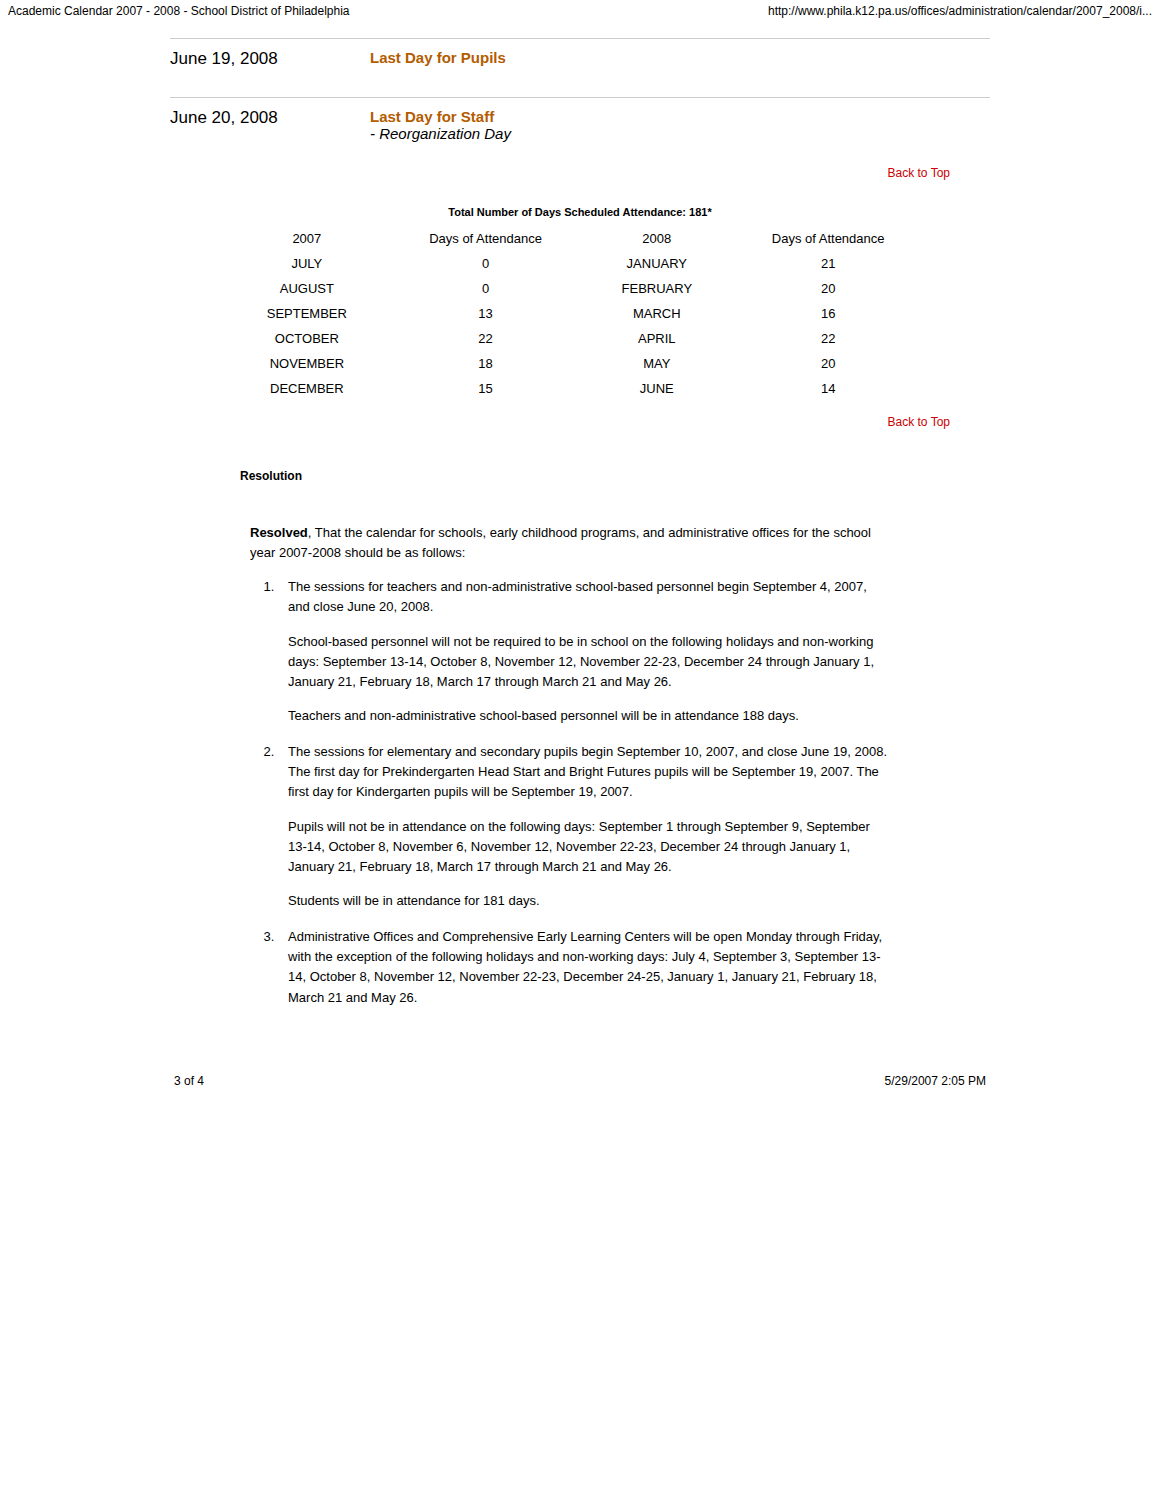Academic Calendar 2007 - 2008 - School District of Philadelphia
http://www.phila.k12.pa.us/offices/administration/calendar/2007_2008/i...
| June 19, 2008 | Last Day for Pupils |
| June 20, 2008 | Last Day for Staff - Reorganization Day |
Back to Top
Total Number of Days Scheduled Attendance: 181*
| 2007 | Days of Attendance | 2008 | Days of Attendance |
| JULY | 0 | JANUARY | 21 |
| AUGUST | 0 | FEBRUARY | 20 |
| SEPTEMBER | 13 | MARCH | 16 |
| OCTOBER | 22 | APRIL | 22 |
| NOVEMBER | 18 | MAY | 20 |
| DECEMBER | 15 | JUNE | 14 |
Back to Top
Resolution
Resolved, That the calendar for schools, early childhood programs, and administrative offices for the school year 2007-2008 should be as follows:
The sessions for teachers and non-administrative school-based personnel begin September 4, 2007, and close June 20, 2008.
School-based personnel will not be required to be in school on the following holidays and non-working days: September 13-14, October 8, November 12, November 22-23, December 24 through January 1, January 21, February 18, March 17 through March 21 and May 26.
Teachers and non-administrative school-based personnel will be in attendance 188 days.
The sessions for elementary and secondary pupils begin September 10, 2007, and close June 19, 2008. The first day for Prekindergarten Head Start and Bright Futures pupils will be September 19, 2007. The first day for Kindergarten pupils will be September 19, 2007.
Pupils will not be in attendance on the following days: September 1 through September 9, September 13-14, October 8, November 6, November 12, November 22-23, December 24 through January 1, January 21, February 18, March 17 through March 21 and May 26.
Students will be in attendance for 181 days.
Administrative Offices and Comprehensive Early Learning Centers will be open Monday through Friday, with the exception of the following holidays and non-working days: July 4, September 3, September 13-14, October 8, November 12, November 22-23, December 24-25, January 1, January 21, February 18, March 21 and May 26.
3 of 4
5/29/2007 2:05 PM